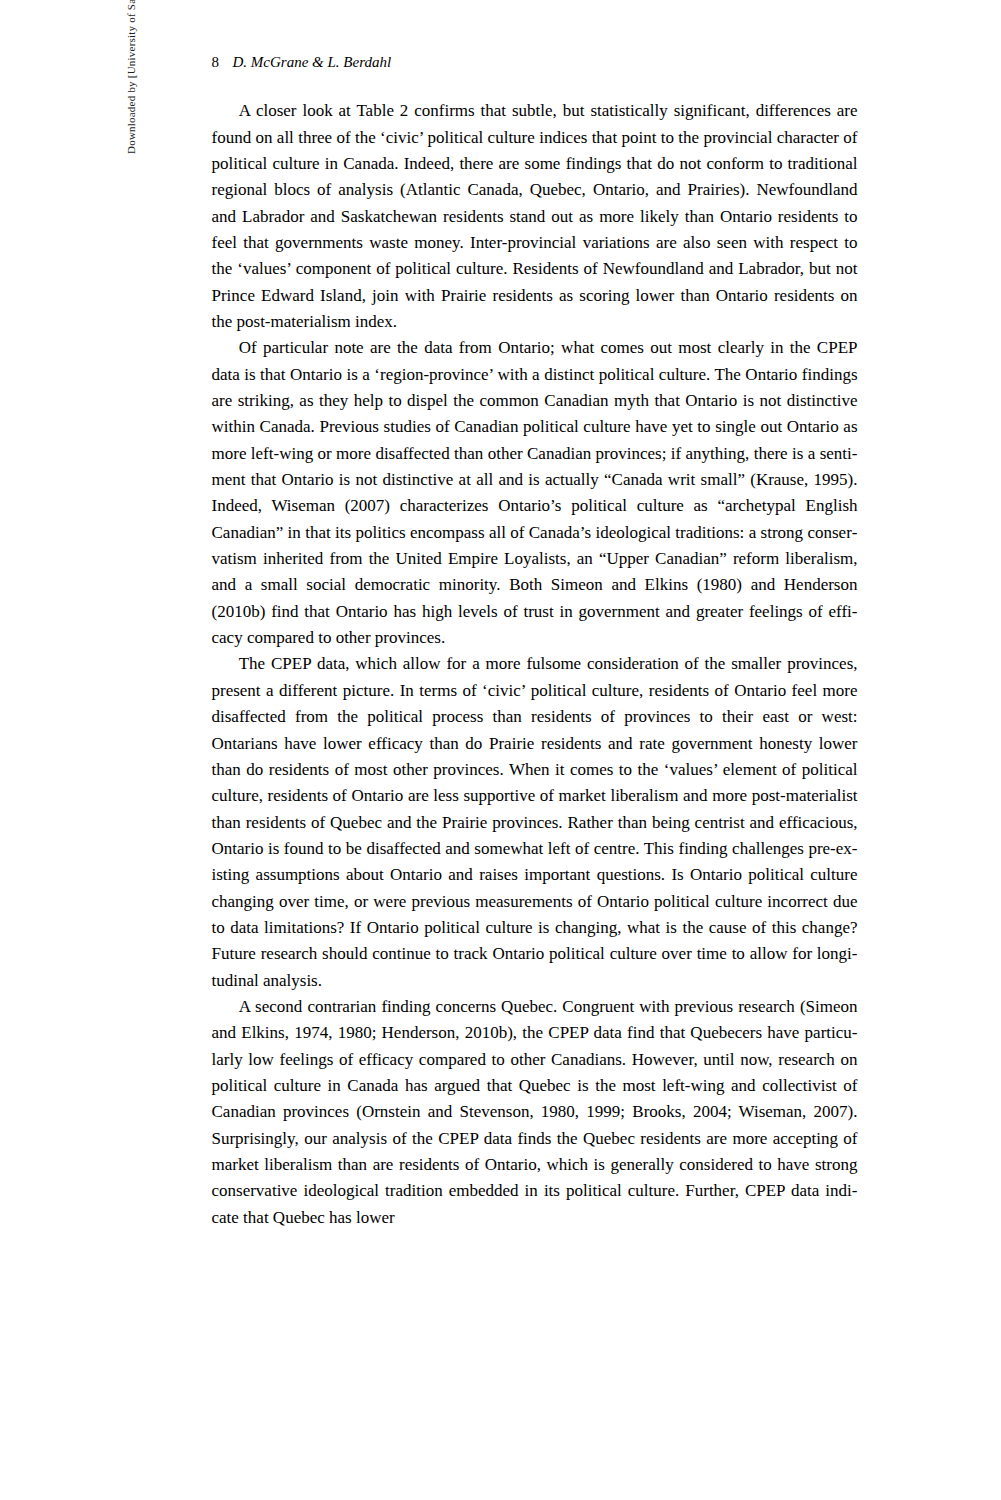Downloaded by [University of Saskatchewan Library] at 10:29 24 May 2013
8 D. McGrane & L. Berdahl
A closer look at Table 2 confirms that subtle, but statistically significant, differences are found on all three of the ‘civic’ political culture indices that point to the provincial character of political culture in Canada. Indeed, there are some findings that do not conform to traditional regional blocs of analysis (Atlantic Canada, Quebec, Ontario, and Prairies). Newfoundland and Labrador and Saskatchewan residents stand out as more likely than Ontario residents to feel that governments waste money. Inter-provincial variations are also seen with respect to the ‘values’ component of political culture. Residents of Newfoundland and Labrador, but not Prince Edward Island, join with Prairie residents as scoring lower than Ontario residents on the post-materialism index.
Of particular note are the data from Ontario; what comes out most clearly in the CPEP data is that Ontario is a ‘region-province’ with a distinct political culture. The Ontario findings are striking, as they help to dispel the common Canadian myth that Ontario is not distinctive within Canada. Previous studies of Canadian political culture have yet to single out Ontario as more left-wing or more disaffected than other Canadian provinces; if anything, there is a sentiment that Ontario is not distinctive at all and is actually “Canada writ small” (Krause, 1995). Indeed, Wiseman (2007) characterizes Ontario’s political culture as “archetypal English Canadian” in that its politics encompass all of Canada’s ideological traditions: a strong conservatism inherited from the United Empire Loyalists, an “Upper Canadian” reform liberalism, and a small social democratic minority. Both Simeon and Elkins (1980) and Henderson (2010b) find that Ontario has high levels of trust in government and greater feelings of efficacy compared to other provinces.
The CPEP data, which allow for a more fulsome consideration of the smaller provinces, present a different picture. In terms of ‘civic’ political culture, residents of Ontario feel more disaffected from the political process than residents of provinces to their east or west: Ontarians have lower efficacy than do Prairie residents and rate government honesty lower than do residents of most other provinces. When it comes to the ‘values’ element of political culture, residents of Ontario are less supportive of market liberalism and more post-materialist than residents of Quebec and the Prairie provinces. Rather than being centrist and efficacious, Ontario is found to be disaffected and somewhat left of centre. This finding challenges pre-existing assumptions about Ontario and raises important questions. Is Ontario political culture changing over time, or were previous measurements of Ontario political culture incorrect due to data limitations? If Ontario political culture is changing, what is the cause of this change? Future research should continue to track Ontario political culture over time to allow for longitudinal analysis.
A second contrarian finding concerns Quebec. Congruent with previous research (Simeon and Elkins, 1974, 1980; Henderson, 2010b), the CPEP data find that Quebecers have particularly low feelings of efficacy compared to other Canadians. However, until now, research on political culture in Canada has argued that Quebec is the most left-wing and collectivist of Canadian provinces (Ornstein and Stevenson, 1980, 1999; Brooks, 2004; Wiseman, 2007). Surprisingly, our analysis of the CPEP data finds the Quebec residents are more accepting of market liberalism than are residents of Ontario, which is generally considered to have strong conservative ideological tradition embedded in its political culture. Further, CPEP data indicate that Quebec has lower